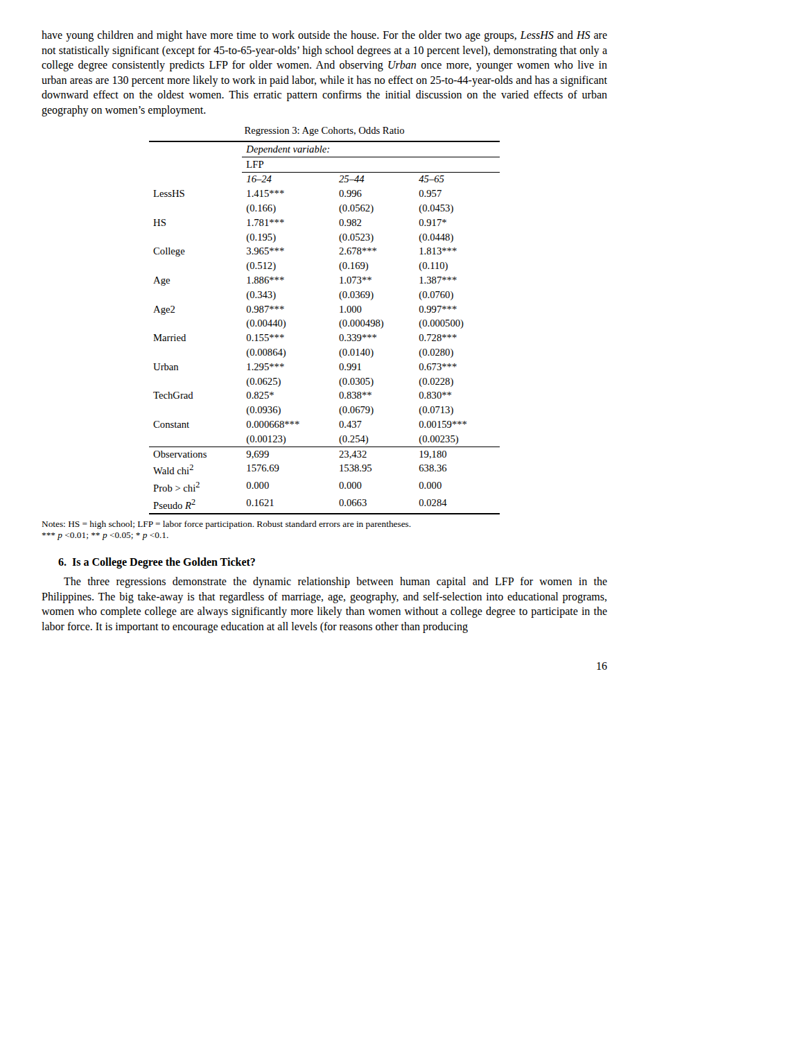have young children and might have more time to work outside the house. For the older two age groups, LessHS and HS are not statistically significant (except for 45-to-65-year-olds’ high school degrees at a 10 percent level), demonstrating that only a college degree consistently predicts LFP for older women. And observing Urban once more, younger women who live in urban areas are 130 percent more likely to work in paid labor, while it has no effect on 25-to-44-year-olds and has a significant downward effect on the oldest women. This erratic pattern confirms the initial discussion on the varied effects of urban geography on women’s employment.
Regression 3: Age Cohorts, Odds Ratio
| | Dependent variable: |
| | LFP |
| | 16–24 | 25–44 | 45–65 |
| LessHS | 1.415*** | 0.996 | 0.957 |
| | (0.166) | (0.0562) | (0.0453) |
| HS | 1.781*** | 0.982 | 0.917* |
| | (0.195) | (0.0523) | (0.0448) |
| College | 3.965*** | 2.678*** | 1.813*** |
| | (0.512) | (0.169) | (0.110) |
| Age | 1.886*** | 1.073** | 1.387*** |
| | (0.343) | (0.0369) | (0.0760) |
| Age2 | 0.987*** | 1.000 | 0.997*** |
| | (0.00440) | (0.000498) | (0.000500) |
| Married | 0.155*** | 0.339*** | 0.728*** |
| | (0.00864) | (0.0140) | (0.0280) |
| Urban | 1.295*** | 0.991 | 0.673*** |
| | (0.0625) | (0.0305) | (0.0228) |
| TechGrad | 0.825* | 0.838** | 0.830** |
| | (0.0936) | (0.0679) | (0.0713) |
| Constant | 0.000668*** | 0.437 | 0.00159*** |
| | (0.00123) | (0.254) | (0.00235) |
| Observations | 9,699 | 23,432 | 19,180 |
| Wald chi 2 | 1576.69 | 1538.95 | 638.36 |
| Prob > chi 2 | 0.000 | 0.000 | 0.000 |
| Pseudo R 2 | 0.1621 | 0.0663 | 0.0284 |
Notes: HS = high school; LFP = labor force participation. Robust standard errors are in parentheses.
*** p <0.01; ** p <0.05; * p <0.1.
6. Is a College Degree the Golden Ticket?
The three regressions demonstrate the dynamic relationship between human capital and LFP for women in the Philippines. The big take-away is that regardless of marriage, age, geography, and self-selection into educational programs, women who complete college are always significantly more likely than women without a college degree to participate in the labor force. It is important to encourage education at all levels (for reasons other than producing
16